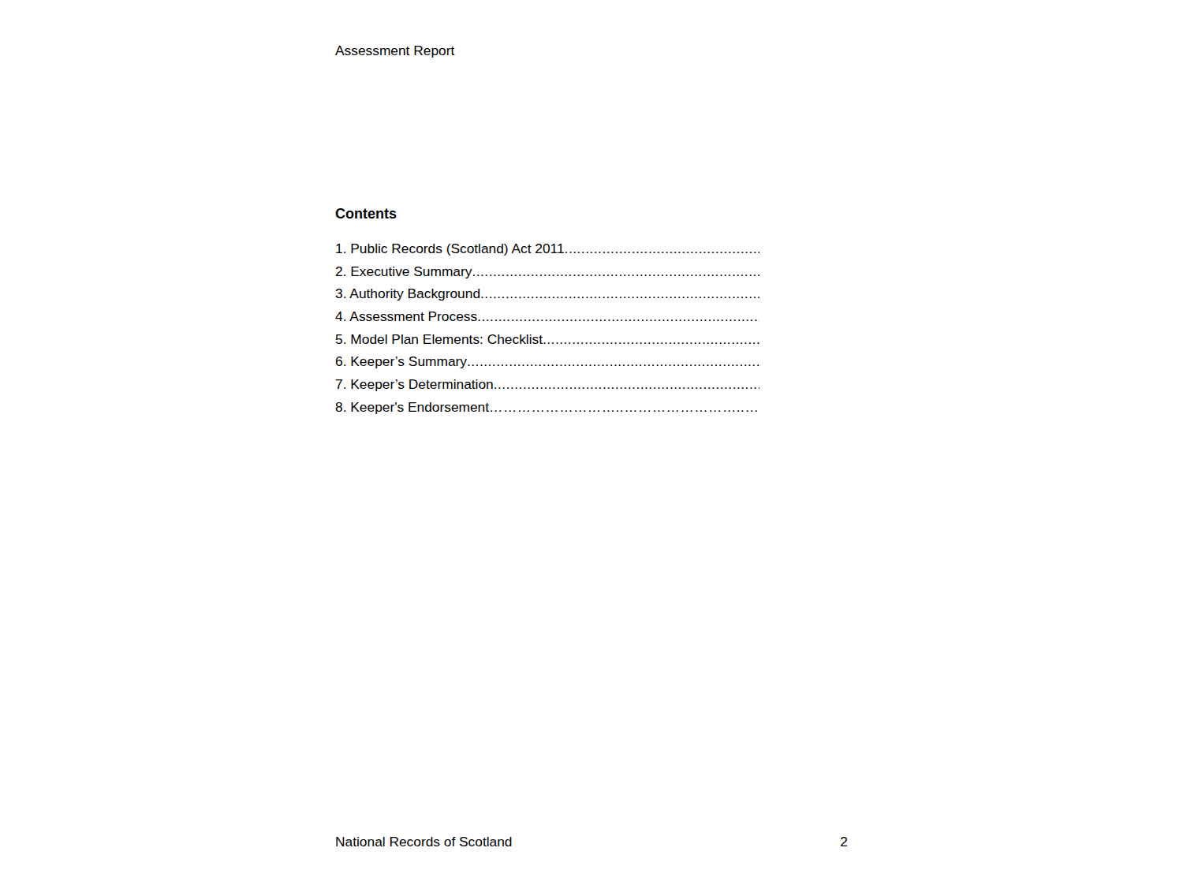Assessment Report
Contents
1. Public Records (Scotland) Act 2011............................................................. 3
2. Executive Summary....................................................................................... 3
3. Authority Background..................................................................................... 4
4. Assessment Process..................................................................................... 5
5. Model Plan Elements: Checklist.................................................................... 6
6. Keeper’s Summary....................................................................................... 22
7. Keeper’s Determination................................................................................ 22
8. Keeper's Endorsement………………………..……………………..……23
National Records of Scotland 2